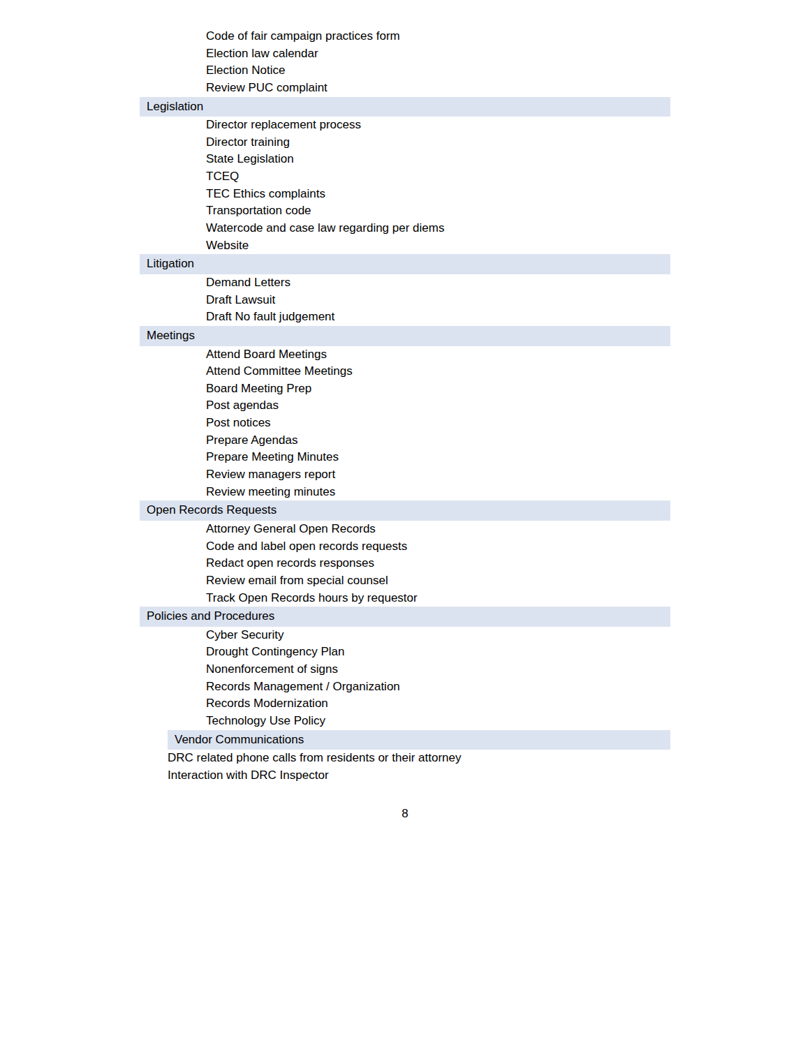Code of fair campaign practices form
Election law calendar
Election Notice
Review PUC complaint
Legislation
Director replacement process
Director training
State Legislation
TCEQ
TEC Ethics complaints
Transportation code
Watercode and case law regarding per diems
Website
Litigation
Demand Letters
Draft Lawsuit
Draft No fault judgement
Meetings
Attend Board Meetings
Attend Committee Meetings
Board Meeting Prep
Post agendas
Post notices
Prepare Agendas
Prepare Meeting Minutes
Review managers report
Review meeting minutes
Open Records Requests
Attorney General Open Records
Code and label open records requests
Redact open records responses
Review email from special counsel
Track Open Records hours by requestor
Policies and Procedures
Cyber Security
Drought Contingency Plan
Nonenforcement of signs
Records Management / Organization
Records Modernization
Technology Use Policy
Vendor Communications
DRC related phone calls from residents or their attorney
Interaction with DRC Inspector
8